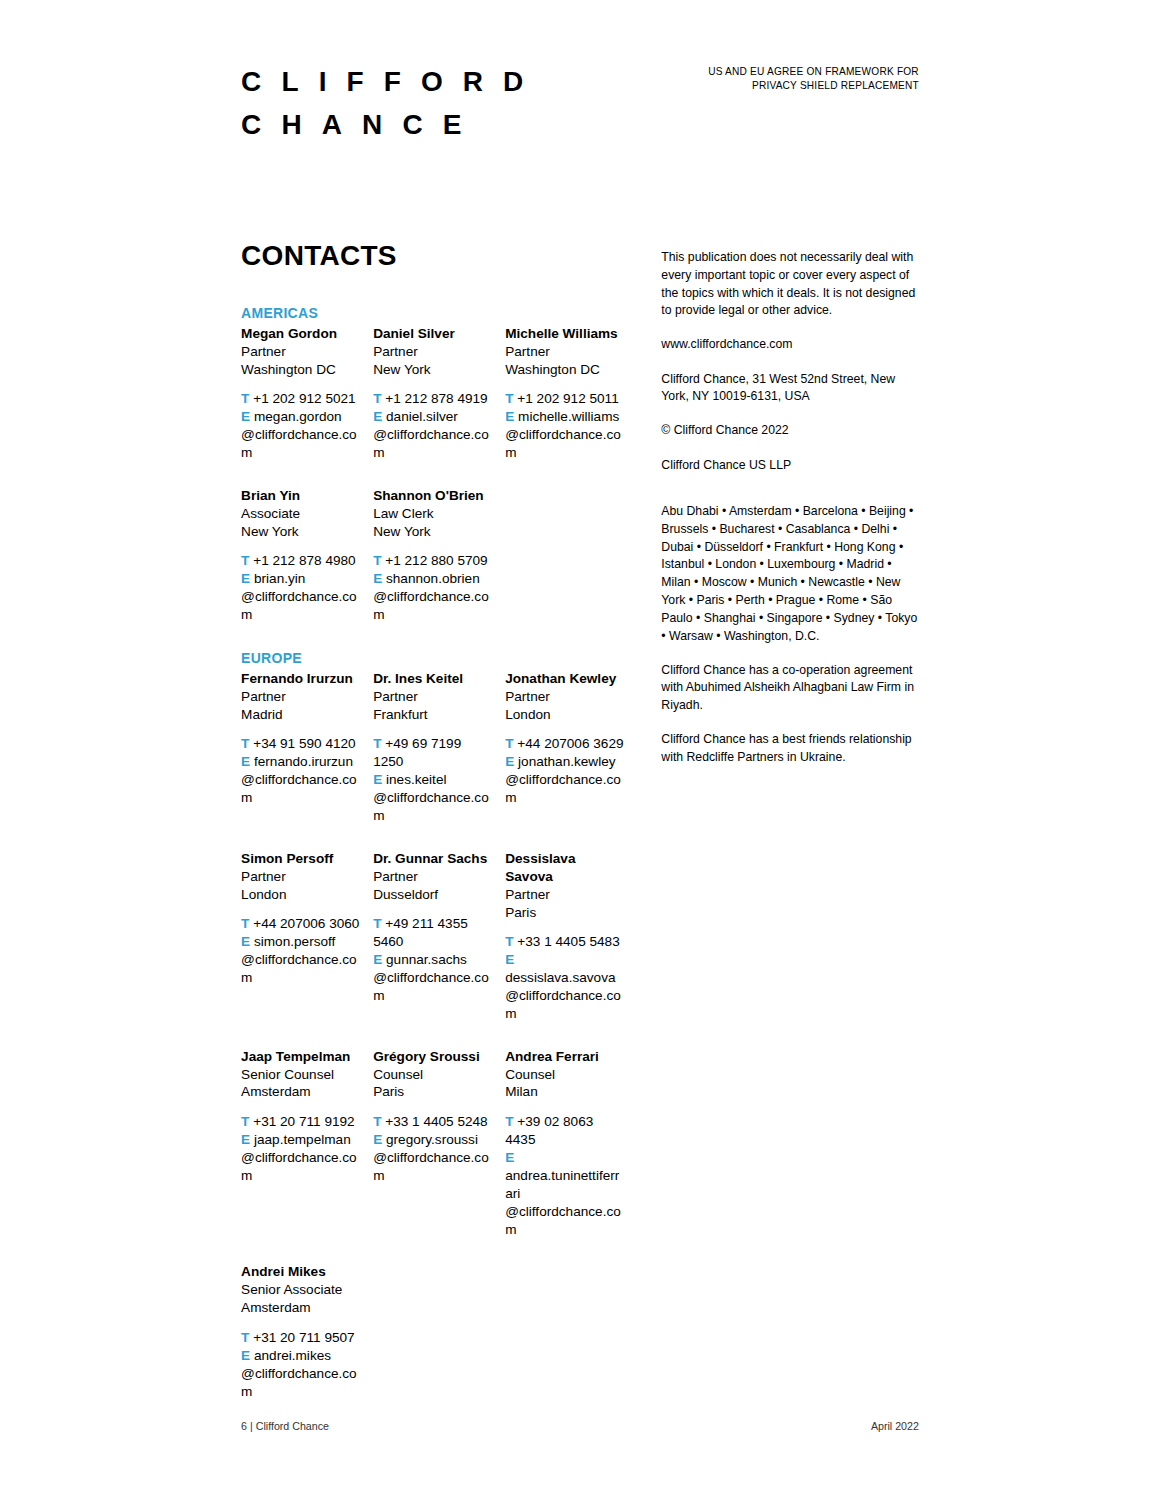C L I F F O R D
C H A N C E
US AND EU AGREE ON FRAMEWORK FOR
PRIVACY SHIELD REPLACEMENT
CONTACTS
AMERICAS
Megan Gordon
Partner
Washington DC
T +1 202 912 5021
E megan.gordon
@cliffordchance.com
Daniel Silver
Partner
New York
T +1 212 878 4919
E daniel.silver
@cliffordchance.com
Michelle Williams
Partner
Washington DC
T +1 202 912 5011
E michelle.williams
@cliffordchance.com
Brian Yin
Associate
New York
T +1 212 878 4980
E brian.yin
@cliffordchance.com
Shannon O'Brien
Law Clerk
New York
T +1 212 880 5709
E shannon.obrien
@cliffordchance.com
EUROPE
Fernando Irurzun
Partner
Madrid
T +34 91 590 4120
E fernando.irurzun
@cliffordchance.com
Dr. Ines Keitel
Partner
Frankfurt
T +49 69 7199 1250
E ines.keitel
@cliffordchance.com
Jonathan Kewley
Partner
London
T +44 207006 3629
E jonathan.kewley
@cliffordchance.com
Simon Persoff
Partner
London
T +44 207006 3060
E simon.persoff
@cliffordchance.com
Dr. Gunnar Sachs
Partner
Dusseldorf
T +49 211 4355 5460
E gunnar.sachs
@cliffordchance.com
Dessislava Savova
Partner
Paris
T +33 1 4405 5483
E dessislava.savova
@cliffordchance.com
Jaap Tempelman
Senior Counsel
Amsterdam
T +31 20 711 9192
E jaap.tempelman
@cliffordchance.com
Grégory Sroussi
Counsel
Paris
T +33 1 4405 5248
E gregory.sroussi
@cliffordchance.com
Andrea Ferrari
Counsel
Milan
T +39 02 8063 4435
E andrea.tuninettiferrari
@cliffordchance.com
Andrei Mikes
Senior Associate
Amsterdam
T +31 20 711 9507
E andrei.mikes
@cliffordchance.com
This publication does not necessarily deal with every important topic or cover every aspect of the topics with which it deals. It is not designed to provide legal or other advice.
www.cliffordchance.com
Clifford Chance, 31 West 52nd Street, New York, NY 10019-6131, USA
© Clifford Chance 2022
Clifford Chance US LLP
Abu Dhabi • Amsterdam • Barcelona • Beijing • Brussels • Bucharest • Casablanca • Delhi • Dubai • Düsseldorf • Frankfurt • Hong Kong • Istanbul • London • Luxembourg • Madrid • Milan • Moscow • Munich • Newcastle • New York • Paris • Perth • Prague • Rome • São Paulo • Shanghai • Singapore • Sydney • Tokyo • Warsaw • Washington, D.C.
Clifford Chance has a co-operation agreement with Abuhimed Alsheikh Alhagbani Law Firm in Riyadh.
Clifford Chance has a best friends relationship with Redcliffe Partners in Ukraine.
6 | Clifford Chance
April 2022